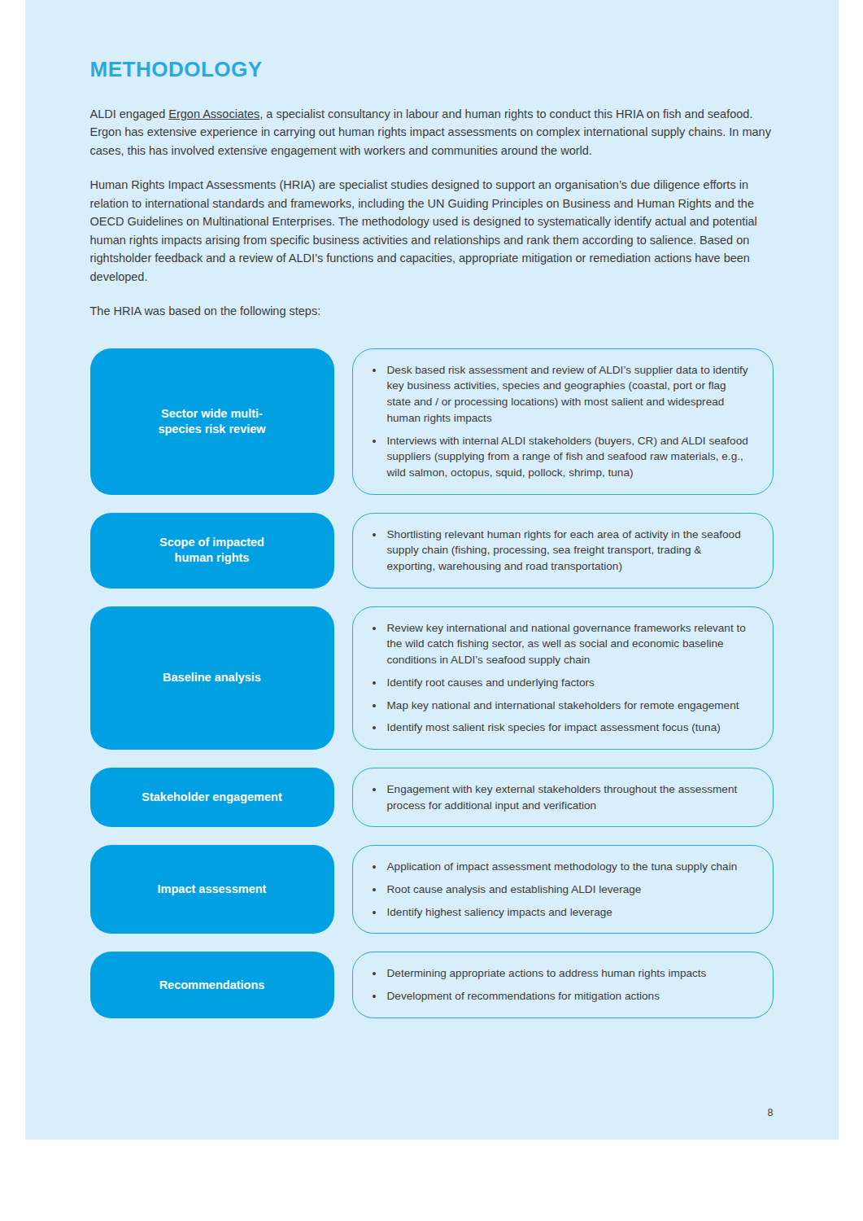METHODOLOGY
ALDI engaged Ergon Associates, a specialist consultancy in labour and human rights to conduct this HRIA on fish and seafood. Ergon has extensive experience in carrying out human rights impact assessments on complex international supply chains. In many cases, this has involved extensive engagement with workers and communities around the world.
Human Rights Impact Assessments (HRIA) are specialist studies designed to support an organisation’s due diligence efforts in relation to international standards and frameworks, including the UN Guiding Principles on Business and Human Rights and the OECD Guidelines on Multinational Enterprises. The methodology used is designed to systematically identify actual and potential human rights impacts arising from specific business activities and relationships and rank them according to salience. Based on rightsholder feedback and a review of ALDI’s functions and capacities, appropriate mitigation or remediation actions have been developed.
The HRIA was based on the following steps:
Sector wide multi-
species risk review
Desk based risk assessment and review of ALDI’s supplier data to identify key business activities, species and geographies (coastal, port or flag state and / or processing locations) with most salient and widespread human rights impacts
Interviews with internal ALDI stakeholders (buyers, CR) and ALDI seafood suppliers (supplying from a range of fish and seafood raw materials, e.g., wild salmon, octopus, squid, pollock, shrimp, tuna)
Scope of impacted
human rights
Shortlisting relevant human rights for each area of activity in the seafood supply chain (fishing, processing, sea freight transport, trading & exporting, warehousing and road transportation)
Baseline analysis
Review key international and national governance frameworks relevant to the wild catch fishing sector, as well as social and economic baseline conditions in ALDI’s seafood supply chain
Identify root causes and underlying factors
Map key national and international stakeholders for remote engagement
Identify most salient risk species for impact assessment focus (tuna)
Stakeholder engagement
Engagement with key external stakeholders throughout the assessment process for additional input and verification
Impact assessment
Application of impact assessment methodology to the tuna supply chain
Root cause analysis and establishing ALDI leverage
Identify highest saliency impacts and leverage
Recommendations
Determining appropriate actions to address human rights impacts
Development of recommendations for mitigation actions
8